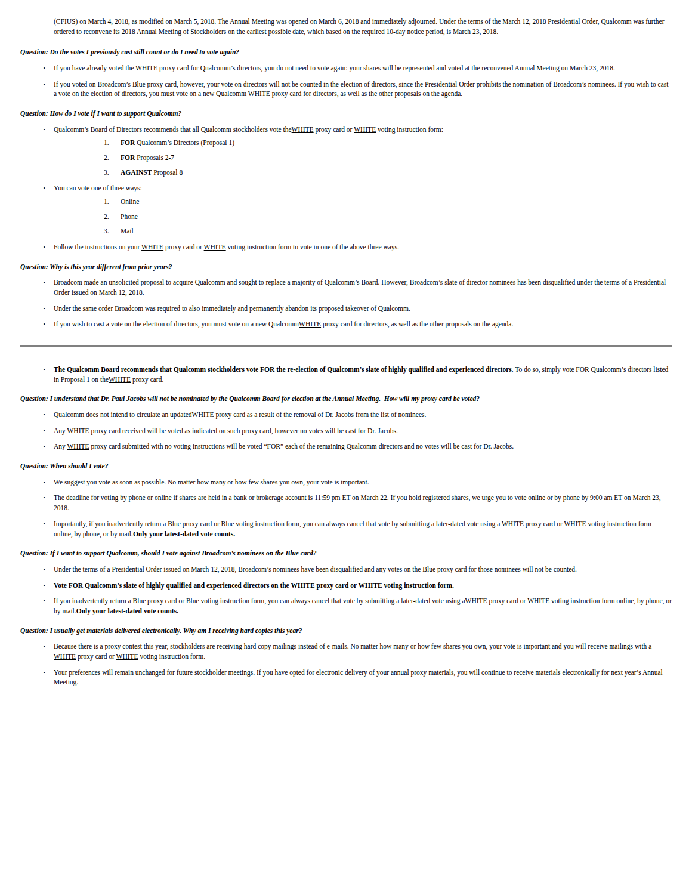(CFIUS) on March 4, 2018, as modified on March 5, 2018. The Annual Meeting was opened on March 6, 2018 and immediately adjourned. Under the terms of the March 12, 2018 Presidential Order, Qualcomm was further ordered to reconvene its 2018 Annual Meeting of Stockholders on the earliest possible date, which based on the required 10-day notice period, is March 23, 2018.
Question: Do the votes I previously cast still count or do I need to vote again?
If you have already voted the WHITE proxy card for Qualcomm’s directors, you do not need to vote again: your shares will be represented and voted at the reconvened Annual Meeting on March 23, 2018.
If you voted on Broadcom’s Blue proxy card, however, your vote on directors will not be counted in the election of directors, since the Presidential Order prohibits the nomination of Broadcom’s nominees. If you wish to cast a vote on the election of directors, you must vote on a new Qualcomm WHITE proxy card for directors, as well as the other proposals on the agenda.
Question: How do I vote if I want to support Qualcomm?
Qualcomm’s Board of Directors recommends that all Qualcomm stockholders vote theWHITE proxy card or WHITE voting instruction form:
FOR Qualcomm’s Directors (Proposal 1)
FOR Proposals 2-7
AGAINST Proposal 8
You can vote one of three ways:
Online
Phone
Mail
Follow the instructions on your WHITE proxy card or WHITE voting instruction form to vote in one of the above three ways.
Question: Why is this year different from prior years?
Broadcom made an unsolicited proposal to acquire Qualcomm and sought to replace a majority of Qualcomm’s Board. However, Broadcom’s slate of director nominees has been disqualified under the terms of a Presidential Order issued on March 12, 2018.
Under the same order Broadcom was required to also immediately and permanently abandon its proposed takeover of Qualcomm.
If you wish to cast a vote on the election of directors, you must vote on a new QualcommWHITE proxy card for directors, as well as the other proposals on the agenda.
The Qualcomm Board recommends that Qualcomm stockholders vote FOR the re-election of Qualcomm’s slate of highly qualified and experienced directors. To do so, simply vote FOR Qualcomm’s directors listed in Proposal 1 on theWHITE proxy card.
Question: I understand that Dr. Paul Jacobs will not be nominated by the Qualcomm Board for election at the Annual Meeting. How will my proxy card be voted?
Qualcomm does not intend to circulate an updatedWHITE proxy card as a result of the removal of Dr. Jacobs from the list of nominees.
Any WHITE proxy card received will be voted as indicated on such proxy card, however no votes will be cast for Dr. Jacobs.
Any WHITE proxy card submitted with no voting instructions will be voted “FOR” each of the remaining Qualcomm directors and no votes will be cast for Dr. Jacobs.
Question: When should I vote?
We suggest you vote as soon as possible. No matter how many or how few shares you own, your vote is important.
The deadline for voting by phone or online if shares are held in a bank or brokerage account is 11:59 pm ET on March 22. If you hold registered shares, we urge you to vote online or by phone by 9:00 am ET on March 23, 2018.
Importantly, if you inadvertently return a Blue proxy card or Blue voting instruction form, you can always cancel that vote by submitting a later-dated vote using a WHITE proxy card or WHITE voting instruction form online, by phone, or by mail.Only your latest-dated vote counts.
Question: If I want to support Qualcomm, should I vote against Broadcom’s nominees on the Blue card?
Under the terms of a Presidential Order issued on March 12, 2018, Broadcom’s nominees have been disqualified and any votes on the Blue proxy card for those nominees will not be counted.
Vote FOR Qualcomm’s slate of highly qualified and experienced directors on the WHITE proxy card or WHITE voting instruction form.
If you inadvertently return a Blue proxy card or Blue voting instruction form, you can always cancel that vote by submitting a later-dated vote using aWHITE proxy card or WHITE voting instruction form online, by phone, or by mail.Only your latest-dated vote counts.
Question: I usually get materials delivered electronically. Why am I receiving hard copies this year?
Because there is a proxy contest this year, stockholders are receiving hard copy mailings instead of e-mails. No matter how many or how few shares you own, your vote is important and you will receive mailings with a WHITE proxy card or WHITE voting instruction form.
Your preferences will remain unchanged for future stockholder meetings. If you have opted for electronic delivery of your annual proxy materials, you will continue to receive materials electronically for next year’s Annual Meeting.